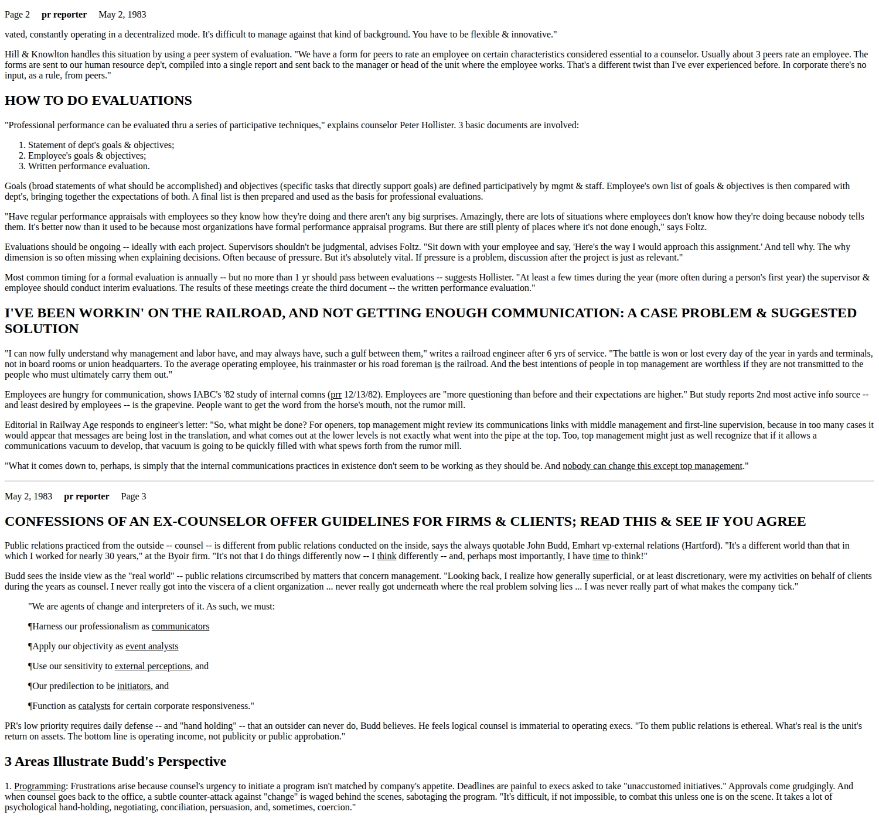Page 2 pr reporter May 2, 1983
vated, constantly operating in a decentralized mode. It's difficult to manage against that kind of background. You have to be flexible & innovative."
Hill & Knowlton handles this situation by using a peer system of evaluation. "We have a form for peers to rate an employee on certain characteristics considered essential to a counselor. Usually about 3 peers rate an employee. The forms are sent to our human resource dep't, compiled into a single report and sent back to the manager or head of the unit where the employee works. That's a different twist than I've ever experienced before. In corporate there's no input, as a rule, from peers."
HOW TO DO EVALUATIONS
"Professional performance can be evaluated thru a series of participative techniques," explains counselor Peter Hollister. 3 basic documents are involved:
Statement of dept's goals & objectives;
Employee's goals & objectives;
Written performance evaluation.
Goals (broad statements of what should be accomplished) and objectives (specific tasks that directly support goals) are defined participatively by mgmt & staff. Employee's own list of goals & objectives is then compared with dept's, bringing together the expectations of both. A final list is then prepared and used as the basis for professional evaluations.
"Have regular performance appraisals with employees so they know how they're doing and there aren't any big surprises. Amazingly, there are lots of situations where employees don't know how they're doing because nobody tells them. It's better now than it used to be because most organizations have formal performance appraisal programs. But there are still plenty of places where it's not done enough," says Foltz.
Evaluations should be ongoing -- ideally with each project. Supervisors shouldn't be judgmental, advises Foltz. "Sit down with your employee and say, 'Here's the way I would approach this assignment.' And tell why. The why dimension is so often missing when explaining decisions. Often because of pressure. But it's absolutely vital. If pressure is a problem, discussion after the project is just as relevant."
Most common timing for a formal evaluation is annually -- but no more than 1 yr should pass between evaluations -- suggests Hollister. "At least a few times during the year (more often during a person's first year) the supervisor & employee should conduct interim evaluations. The results of these meetings create the third document -- the written performance evaluation."
I'VE BEEN WORKIN' ON THE RAILROAD, AND NOT GETTING ENOUGH COMMUNICATION: A CASE PROBLEM & SUGGESTED SOLUTION
"I can now fully understand why management and labor have, and may always have, such a gulf between them," writes a railroad engineer after 6 yrs of service. "The battle is won or lost every day of the year in yards and terminals, not in board rooms or union headquarters. To the average operating employee, his trainmaster or his road foreman is the railroad. And the best intentions of people in top management are worthless if they are not transmitted to the people who must ultimately carry them out."
Employees are hungry for communication, shows IABC's '82 study of internal comns (prr 12/13/82). Employees are "more questioning than before and their expectations are higher." But study reports 2nd most active info source -- and least desired by employees -- is the grapevine. People want to get the word from the horse's mouth, not the rumor mill.
Editorial in Railway Age responds to engineer's letter: "So, what might be done? For openers, top management might review its communications links with middle management and first-line supervision, because in too many cases it would appear that messages are being lost in the translation, and what comes out at the lower levels is not exactly what went into the pipe at the top. Too, top management might just as well recognize that if it allows a communications vacuum to develop, that vacuum is going to be quickly filled with what spews forth from the rumor mill.
"What it comes down to, perhaps, is simply that the internal communications practices in existence don't seem to be working as they should be. And nobody can change this except top management."
May 2, 1983 pr reporter Page 3
CONFESSIONS OF AN EX-COUNSELOR OFFER GUIDELINES FOR FIRMS & CLIENTS; READ THIS & SEE IF YOU AGREE
Public relations practiced from the outside -- counsel -- is different from public relations conducted on the inside, says the always quotable John Budd, Emhart vp-external relations (Hartford). "It's a different world than that in which I worked for nearly 30 years," at the Byoir firm. "It's not that I do things differently now -- I think differently -- and, perhaps most importantly, I have time to think!"
Budd sees the inside view as the "real world" -- public relations circumscribed by matters that concern management. "Looking back, I realize how generally superficial, or at least discretionary, were my activities on behalf of clients during the years as counsel. I never really got into the viscera of a client organization ... never really got underneath where the real problem solving lies ... I was never really part of what makes the company tick."
"We are agents of change and interpreters of it. As such, we must:
¶Harness our professionalism as communicators
¶Apply our objectivity as event analysts
¶Use our sensitivity to external perceptions, and
¶Our predilection to be initiators, and
¶Function as catalysts for certain corporate responsiveness."
PR's low priority requires daily defense -- and "hand holding" -- that an outsider can never do, Budd believes. He feels logical counsel is immaterial to operating execs. "To them public relations is ethereal. What's real is the unit's return on assets. The bottom line is operating income, not publicity or public approbation."
3 Areas Illustrate Budd's Perspective
1. Programming: Frustrations arise because counsel's urgency to initiate a program isn't matched by company's appetite. Deadlines are painful to execs asked to take "unaccustomed initiatives." Approvals come grudgingly. And when counsel goes back to the office, a subtle counter-attack against "change" is waged behind the scenes, sabotaging the program. "It's difficult, if not impossible, to combat this unless one is on the scene. It takes a lot of psychological hand-holding, negotiating, conciliation, persuasion, and, sometimes, coercion."